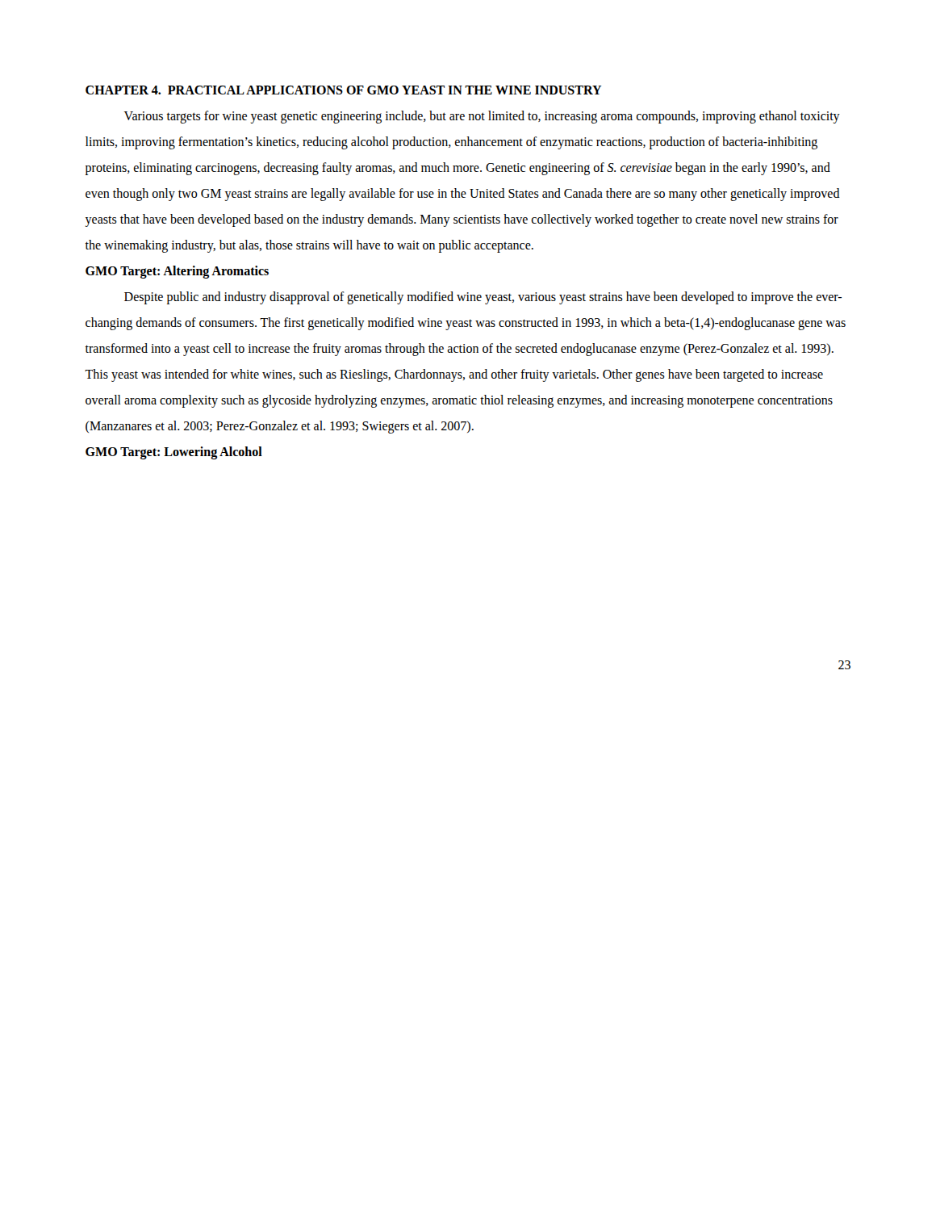Chapter 4. Practical Applications of GMO Yeast in the Wine Industry
Various targets for wine yeast genetic engineering include, but are not limited to, increasing aroma compounds, improving ethanol toxicity limits, improving fermentation’s kinetics, reducing alcohol production, enhancement of enzymatic reactions, production of bacteria-inhibiting proteins, eliminating carcinogens, decreasing faulty aromas, and much more. Genetic engineering of S. cerevisiae began in the early 1990’s, and even though only two GM yeast strains are legally available for use in the United States and Canada there are so many other genetically improved yeasts that have been developed based on the industry demands. Many scientists have collectively worked together to create novel new strains for the winemaking industry, but alas, those strains will have to wait on public acceptance.
GMO Target: Altering Aromatics
Despite public and industry disapproval of genetically modified wine yeast, various yeast strains have been developed to improve the ever-changing demands of consumers. The first genetically modified wine yeast was constructed in 1993, in which a beta-(1,4)-endoglucanase gene was transformed into a yeast cell to increase the fruity aromas through the action of the secreted endoglucanase enzyme (Perez-Gonzalez et al. 1993). This yeast was intended for white wines, such as Rieslings, Chardonnays, and other fruity varietals. Other genes have been targeted to increase overall aroma complexity such as glycoside hydrolyzing enzymes, aromatic thiol releasing enzymes, and increasing monoterpene concentrations (Manzanares et al. 2003; Perez-Gonzalez et al. 1993; Swiegers et al. 2007).
GMO Target: Lowering Alcohol
23